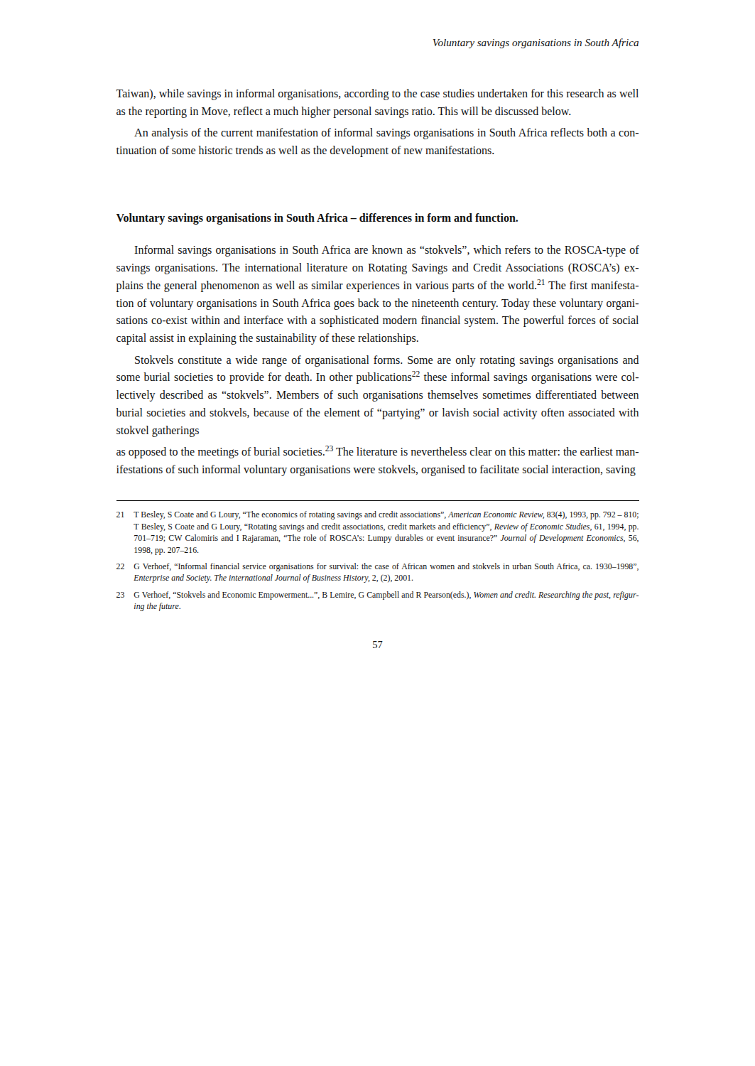Voluntary savings organisations in South Africa
Taiwan), while savings in informal organisations, according to the case studies undertaken for this research as well as the reporting in Move, reflect a much higher personal savings ratio. This will be discussed below.
An analysis of the current manifestation of informal savings organisations in South Africa reflects both a continuation of some historic trends as well as the development of new manifestations.
Voluntary savings organisations in South Africa – differences in form and function.
Informal savings organisations in South Africa are known as “stokvels”, which refers to the ROSCA-type of savings organisations. The international literature on Rotating Savings and Credit Associations (ROSCA’s) explains the general phenomenon as well as similar experiences in various parts of the world.21 The first manifestation of voluntary organisations in South Africa goes back to the nineteenth century. Today these voluntary organisations co-exist within and interface with a sophisticated modern financial system. The powerful forces of social capital assist in explaining the sustainability of these relationships.
Stokvels constitute a wide range of organisational forms. Some are only rotating savings organisations and some burial societies to provide for death. In other publications22 these informal savings organisations were collectively described as “stokvels”. Members of such organisations themselves sometimes differentiated between burial societies and stokvels, because of the element of “partying” or lavish social activity often associated with stokvel gatherings
as opposed to the meetings of burial societies.23 The literature is nevertheless clear on this matter: the earliest manifestations of such informal voluntary organisations were stokvels, organised to facilitate social interaction, saving
T Besley, S Coate and G Loury, “The economics of rotating savings and credit associations”, American Economic Review, 83(4), 1993, pp. 792 – 810; T Besley, S Coate and G Loury, “Rotating savings and credit associations, credit markets and efficiency”, Review of Economic Studies, 61, 1994, pp. 701–719; CW Calomiris and I Rajaraman, “The role of ROSCA’s: Lumpy durables or event insurance?” Journal of Development Economics, 56, 1998, pp. 207–216.
G Verhoef, “Informal financial service organisations for survival: the case of African women and stokvels in urban South Africa, ca. 1930–1998”, Enterprise and Society. The international Journal of Business History, 2, (2), 2001.
G Verhoef, “Stokvels and Economic Empowerment...”, B Lemire, G Campbell and R Pearson(eds.), Women and credit. Researching the past, refiguring the future.
57